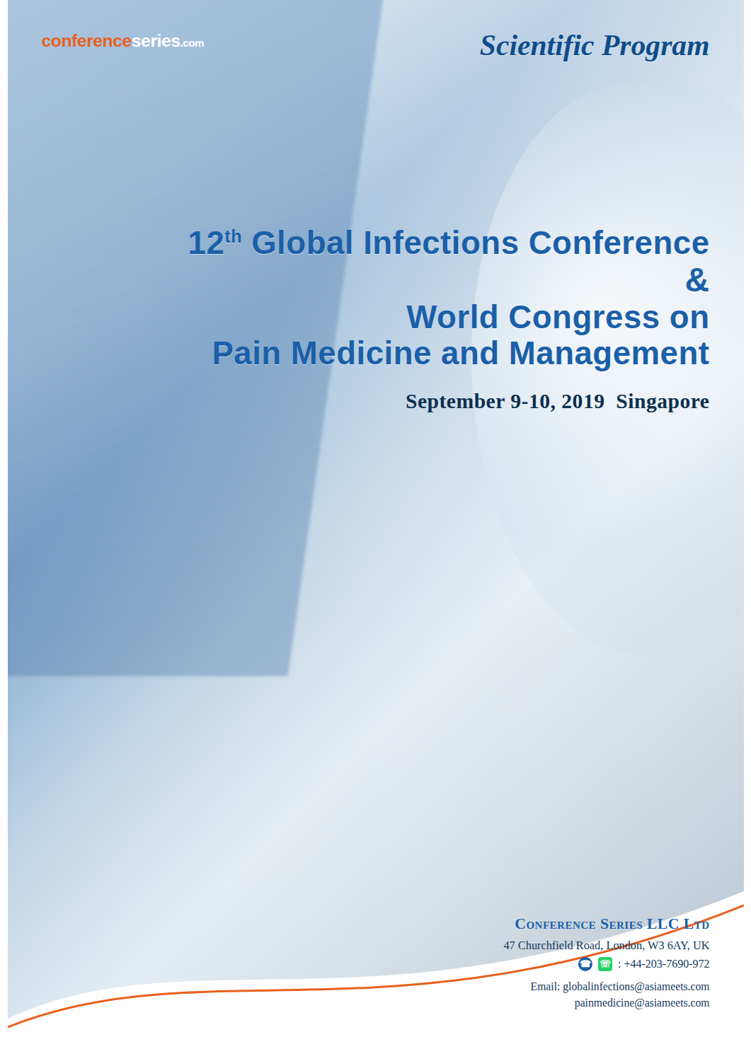conference series.com
Scientific Program
12th Global Infections Conference & World Congress on Pain Medicine and Management
September 9-10, 2019 Singapore
Conference Series LLC Ltd
47 Churchfield Road, London, W3 6AY, UK
☎ ☏ : +44-203-7690-972
Email: globalinfections@asiameets.com
painmedicine@asiameets.com